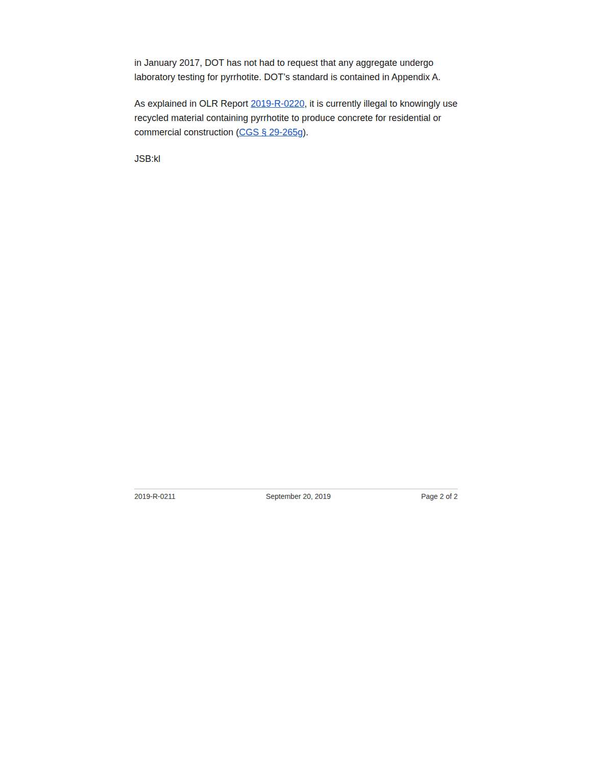in January 2017, DOT has not had to request that any aggregate undergo laboratory testing for pyrrhotite. DOT’s standard is contained in Appendix A.
As explained in OLR Report 2019-R-0220, it is currently illegal to knowingly use recycled material containing pyrrhotite to produce concrete for residential or commercial construction (CGS § 29-265g).
JSB:kl
2019-R-0211
September 20, 2019
Page 2 of 2